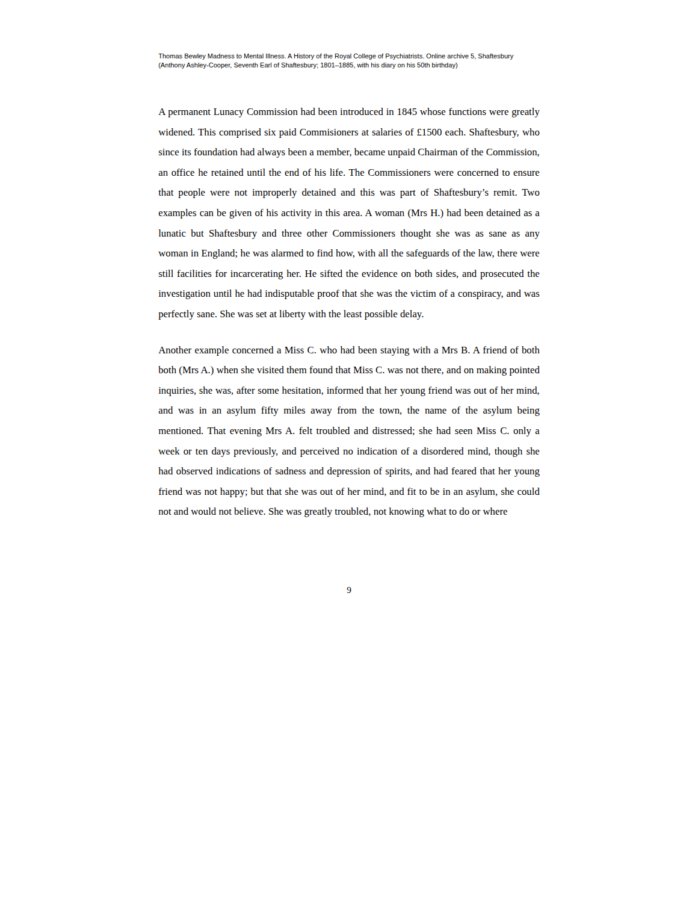Thomas Bewley Madness to Mental Illness. A History of the Royal College of Psychiatrists. Online archive 5, Shaftesbury
(Anthony Ashley-Cooper, Seventh Earl of Shaftesbury; 1801–1885, with his diary on his 50th birthday)
A permanent Lunacy Commission had been introduced in 1845 whose functions were greatly widened. This comprised six paid Commisioners at salaries of £1500 each. Shaftesbury, who since its foundation had always been a member, became unpaid Chairman of the Commission, an office he retained until the end of his life. The Commissioners were concerned to ensure that people were not improperly detained and this was part of Shaftesbury’s remit. Two examples can be given of his activity in this area. A woman (Mrs H.) had been detained as a lunatic but Shaftesbury and three other Commissioners thought she was as sane as any woman in England; he was alarmed to find how, with all the safeguards of the law, there were still facilities for incarcerating her. He sifted the evidence on both sides, and prosecuted the investigation until he had indisputable proof that she was the victim of a conspiracy, and was perfectly sane. She was set at liberty with the least possible delay.
Another example concerned a Miss C. who had been staying with a Mrs B. A friend of both both (Mrs A.) when she visited them found that Miss C. was not there, and on making pointed inquiries, she was, after some hesitation, informed that her young friend was out of her mind, and was in an asylum fifty miles away from the town, the name of the asylum being mentioned. That evening Mrs A. felt troubled and distressed; she had seen Miss C. only a week or ten days previously, and perceived no indication of a disordered mind, though she had observed indications of sadness and depression of spirits, and had feared that her young friend was not happy; but that she was out of her mind, and fit to be in an asylum, she could not and would not believe. She was greatly troubled, not knowing what to do or where
9